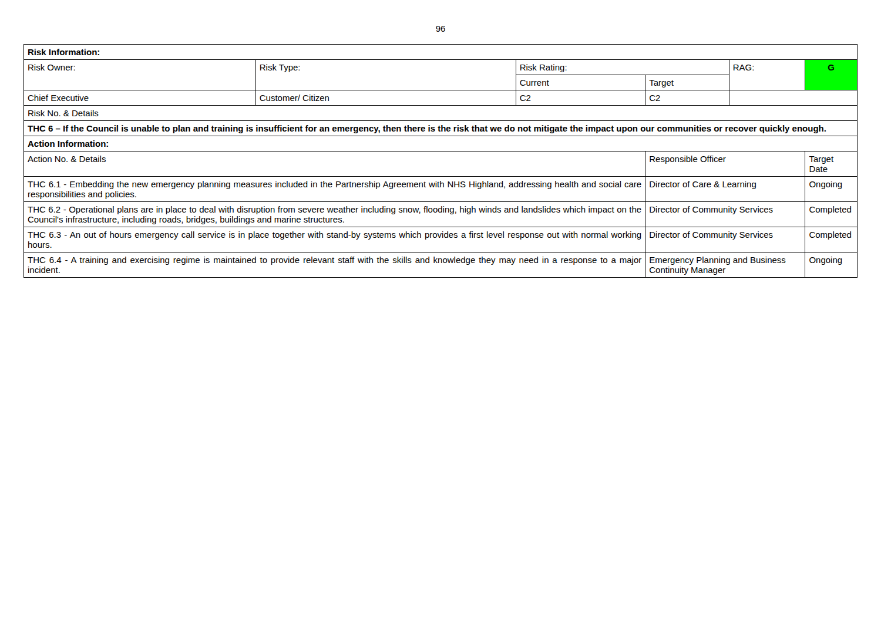96
| Risk Information: |
| Risk Owner: | Risk Type: | Risk Rating: | RAG: | G |
| Current | Target |
| Chief Executive | Customer/ Citizen | C2 | C2 | |
| Risk No. & Details |
| THC 6 – If the Council is unable to plan and training is insufficient for an emergency, then there is the risk that we do not mitigate the impact upon our communities or recover quickly enough. |
| Action Information: |
| Action No. & Details | Responsible Officer | Target Date |
| THC 6.1 - Embedding the new emergency planning measures included in the Partnership Agreement with NHS Highland, addressing health and social care responsibilities and policies. | Director of Care & Learning | Ongoing |
| THC 6.2 - Operational plans are in place to deal with disruption from severe weather including snow, flooding, high winds and landslides which impact on the Council's infrastructure, including roads, bridges, buildings and marine structures. | Director of Community Services | Completed |
| THC 6.3 - An out of hours emergency call service is in place together with stand-by systems which provides a first level response out with normal working hours. | Director of Community Services | Completed |
| THC 6.4 - A training and exercising regime is maintained to provide relevant staff with the skills and knowledge they may need in a response to a major incident. | Emergency Planning and Business Continuity Manager | Ongoing |